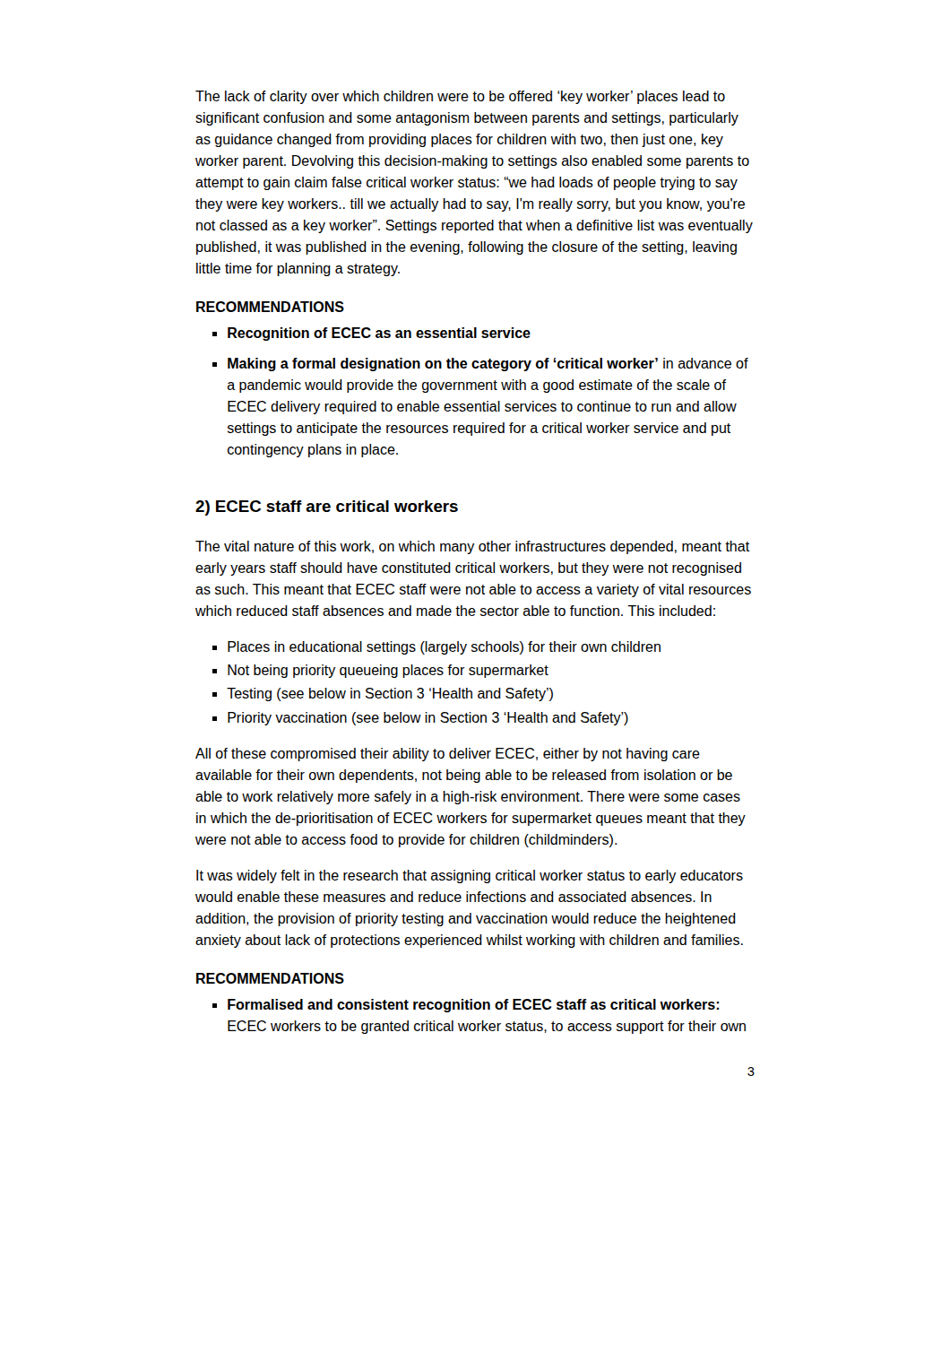The lack of clarity over which children were to be offered ‘key worker’ places lead to significant confusion and some antagonism between parents and settings, particularly as guidance changed from providing places for children with two, then just one, key worker parent. Devolving this decision-making to settings also enabled some parents to attempt to gain claim false critical worker status: “we had loads of people trying to say they were key workers.. till we actually had to say, I'm really sorry, but you know, you're not classed as a key worker”. Settings reported that when a definitive list was eventually published, it was published in the evening, following the closure of the setting, leaving little time for planning a strategy.
RECOMMENDATIONS
Recognition of ECEC as an essential service
Making a formal designation on the category of ‘critical worker’ in advance of a pandemic would provide the government with a good estimate of the scale of ECEC delivery required to enable essential services to continue to run and allow settings to anticipate the resources required for a critical worker service and put contingency plans in place.
2) ECEC staff are critical workers
The vital nature of this work, on which many other infrastructures depended, meant that early years staff should have constituted critical workers, but they were not recognised as such. This meant that ECEC staff were not able to access a variety of vital resources which reduced staff absences and made the sector able to function. This included:
Places in educational settings (largely schools) for their own children
Not being priority queueing places for supermarket
Testing (see below in Section 3 ‘Health and Safety’)
Priority vaccination (see below in Section 3 ‘Health and Safety’)
All of these compromised their ability to deliver ECEC, either by not having care available for their own dependents, not being able to be released from isolation or be able to work relatively more safely in a high-risk environment. There were some cases in which the de-prioritisation of ECEC workers for supermarket queues meant that they were not able to access food to provide for children (childminders).
It was widely felt in the research that assigning critical worker status to early educators would enable these measures and reduce infections and associated absences. In addition, the provision of priority testing and vaccination would reduce the heightened anxiety about lack of protections experienced whilst working with children and families.
RECOMMENDATIONS
Formalised and consistent recognition of ECEC staff as critical workers: ECEC workers to be granted critical worker status, to access support for their own
3